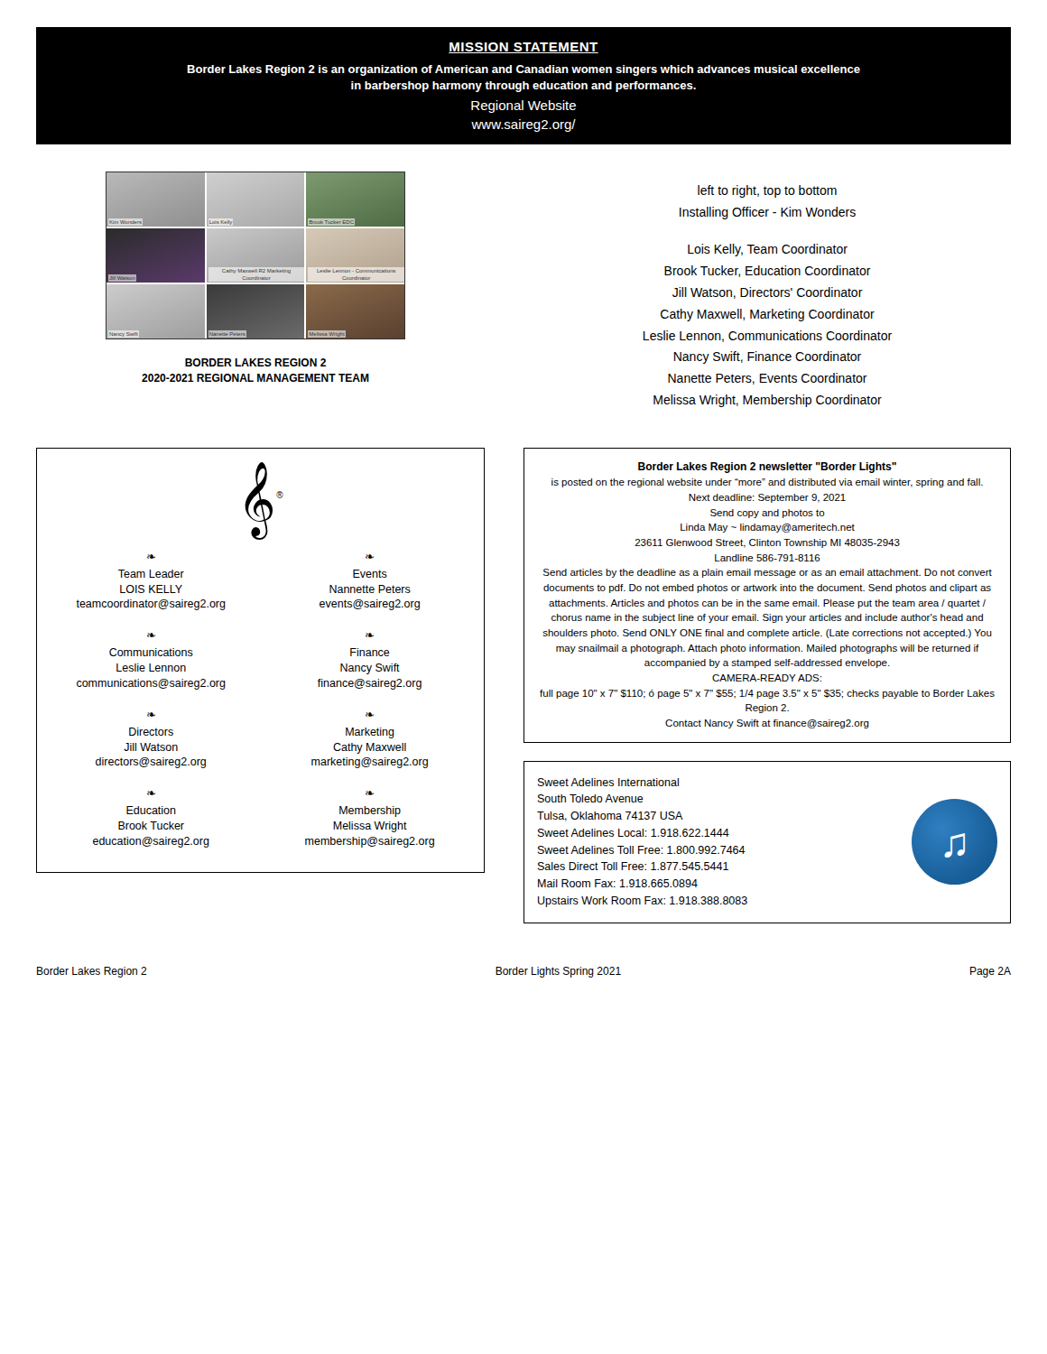MISSION STATEMENT
Border Lakes Region 2 is an organization of American and Canadian women singers which advances musical excellence
in barbershop harmony through education and performances.
Regional Website
www.saireg2.org/
Kim Wonders
Lois Kelly
Brook Tucker EDC
Jill Watson
Cathy Maxwell R2 Marketing Coordinator
Leslie Lennon - Communications Coordinator
Nancy Swift
Nanette Peters
Melissa Wright
BORDER LAKES REGION 2
2020-2021 REGIONAL MANAGEMENT TEAM
left to right, top to bottom
Installing Officer - Kim Wonders
Lois Kelly, Team Coordinator
Brook Tucker, Education Coordinator
Jill Watson, Directors' Coordinator
Cathy Maxwell, Marketing Coordinator
Leslie Lennon, Communications Coordinator
Nancy Swift, Finance Coordinator
Nanette Peters, Events Coordinator
Melissa Wright, Membership Coordinator
𝄞®
❧ Team Leader LOIS KELLY teamcoordinator@saireg2.org
❧ Events Nannette Peters events@saireg2.org
❧ Communications Leslie Lennon communications@saireg2.org
❧ Finance Nancy Swift finance@saireg2.org
❧ Directors Jill Watson directors@saireg2.org
❧ Marketing Cathy Maxwell marketing@saireg2.org
❧ Education Brook Tucker education@saireg2.org
❧ Membership Melissa Wright membership@saireg2.org
Border Lakes Region 2 newsletter "Border Lights"
is posted on the regional website under “more” and distributed via email winter, spring and fall.
Next deadline: September 9, 2021
Send copy and photos to
Linda May ~ lindamay@ameritech.net
23611 Glenwood Street, Clinton Township MI 48035-2943
Landline 586-791-8116
Send articles by the deadline as a plain email message or as an email attachment. Do not convert documents to pdf. Do not embed photos or artwork into the document. Send photos and clipart as attachments. Articles and photos can be in the same email. Please put the team area / quartet / chorus name in the subject line of your email. Sign your articles and include author's head and shoulders photo. Send ONLY ONE final and complete article. (Late corrections not accepted.) You may snailmail a photograph. Attach photo information. Mailed photographs will be returned if accompanied by a stamped self-addressed envelope.
CAMERA-READY ADS:
full page 10" x 7" $110; ó page 5" x 7" $55; 1/4 page 3.5" x 5" $35; checks payable to Border Lakes Region 2.
Contact Nancy Swift at finance@saireg2.org
Sweet Adelines International
South Toledo Avenue
Tulsa, Oklahoma 74137 USA
Sweet Adelines Local: 1.918.622.1444
Sweet Adelines Toll Free: 1.800.992.7464
Sales Direct Toll Free: 1.877.545.5441
Mail Room Fax: 1.918.665.0894
Upstairs Work Room Fax: 1.918.388.8083
®
Border Lakes Region 2 Border Lights Spring 2021 Page 2A